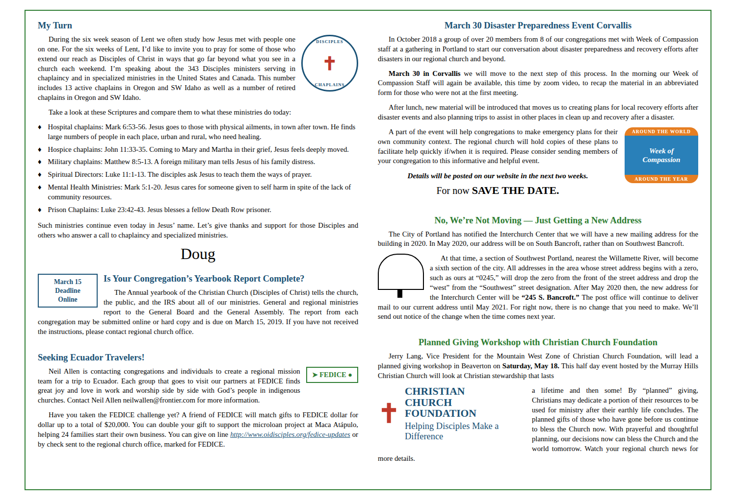My Turn
DISCIPLES
✝
CHAPLAINS
During the six week season of Lent we often study how Jesus met with people one on one. For the six weeks of Lent, I’d like to invite you to pray for some of those who extend our reach as Disciples of Christ in ways that go far beyond what you see in a church each weekend. I’m speaking about the 343 Disciples ministers serving in chaplaincy and in specialized ministries in the United States and Canada. This number includes 13 active chaplains in Oregon and SW Idaho as well as a number of retired chaplains in Oregon and SW Idaho.
Take a look at these Scriptures and compare them to what these ministries do today:
Hospital chaplains: Mark 6:53-56. Jesus goes to those with physical ailments, in town after town. He finds large numbers of people in each place, urban and rural, who need healing.
Hospice chaplains: John 11:33-35. Coming to Mary and Martha in their grief, Jesus feels deeply moved.
Military chaplains: Matthew 8:5-13. A foreign military man tells Jesus of his family distress.
Spiritual Directors: Luke 11:1-13. The disciples ask Jesus to teach them the ways of prayer.
Mental Health Ministries: Mark 5:1-20. Jesus cares for someone given to self harm in spite of the lack of community resources.
Prison Chaplains: Luke 23:42-43. Jesus blesses a fellow Death Row prisoner.
Such ministries continue even today in Jesus’ name. Let’s give thanks and support for those Disciples and others who answer a call to chaplaincy and specialized ministries.
Doug
March 15
Deadline
Online
Is Your Congregation’s Yearbook Report Complete?
The Annual yearbook of the Christian Church (Disciples of Christ) tells the church, the public, and the IRS about all of our ministries. General and regional ministries report to the General Board and the General Assembly. The report from each congregation may be submitted online or hard copy and is due on March 15, 2019. If you have not received the instructions, please contact regional church office.
Seeking Ecuador Travelers!
➤ FEDICE ●
Neil Allen is contacting congregations and individuals to create a regional mission team for a trip to Ecuador. Each group that goes to visit our partners at FEDICE finds great joy and love in work and worship side by side with God’s people in indigenous churches. Contact Neil Allen neilwallen@frontier.com for more information.
Have you taken the FEDICE challenge yet? A friend of FEDICE will match gifts to FEDICE dollar for dollar up to a total of $20,000. You can double your gift to support the microloan project at Maca Atápulo, helping 24 families start their own business. You can give on line http://www.oidisciples.org/fedice-updates or by check sent to the regional church office, marked for FEDICE.
March 30 Disaster Preparedness Event Corvallis
In October 2018 a group of over 20 members from 8 of our congregations met with Week of Compassion staff at a gathering in Portland to start our conversation about disaster preparedness and recovery efforts after disasters in our regional church and beyond.
March 30 in Corvallis we will move to the next step of this process. In the morning our Week of Compassion Staff will again be available, this time by zoom video, to recap the material in an abbreviated form for those who were not at the first meeting.
After lunch, new material will be introduced that moves us to creating plans for local recovery efforts after disaster events and also planning trips to assist in other places in clean up and recovery after a disaster.
AROUND THE WORLD
Week of
Compassion
AROUND THE YEAR
A part of the event will help congregations to make emergency plans for their own community context. The regional church will hold copies of these plans to facilitate help quickly if/when it is required. Please consider sending members of your congregation to this informative and helpful event.
Details will be posted on our website in the next two weeks.
For now SAVE THE DATE.
No, We’re Not Moving — Just Getting a New Address
The City of Portland has notified the Interchurch Center that we will have a new mailing address for the building in 2020. In May 2020, our address will be on South Bancroft, rather than on Southwest Bancroft.
At that time, a section of Southwest Portland, nearest the Willamette River, will become a sixth section of the city. All addresses in the area whose street address begins with a zero, such as ours at “0245,” will drop the zero from the front of the street address and drop the “west” from the “Southwest” street designation. After May 2020 then, the new address for the Interchurch Center will be “245 S. Bancroft.” The post office will continue to deliver mail to our current address until May 2021. For right now, there is no change that you need to make. We’ll send out notice of the change when the time comes next year.
Planned Giving Workshop with Christian Church Foundation
Jerry Lang, Vice President for the Mountain West Zone of Christian Church Foundation, will lead a planned giving workshop in Beaverton on Saturday, May 18. This half day event hosted by the Murray Hills Christian Church will look at Christian stewardship that lasts
✝
CHRISTIAN
CHURCH
FOUNDATION
Helping Disciples Make a Difference
a lifetime and then some! By “planned” giving, Christians may dedicate a portion of their resources to be used for ministry after their earthly life concludes. The planned gifts of those who have gone before us continue to bless the Church now. With prayerful and thoughtful planning, our decisions now can bless the Church and the world tomorrow. Watch your regional church news for more details.